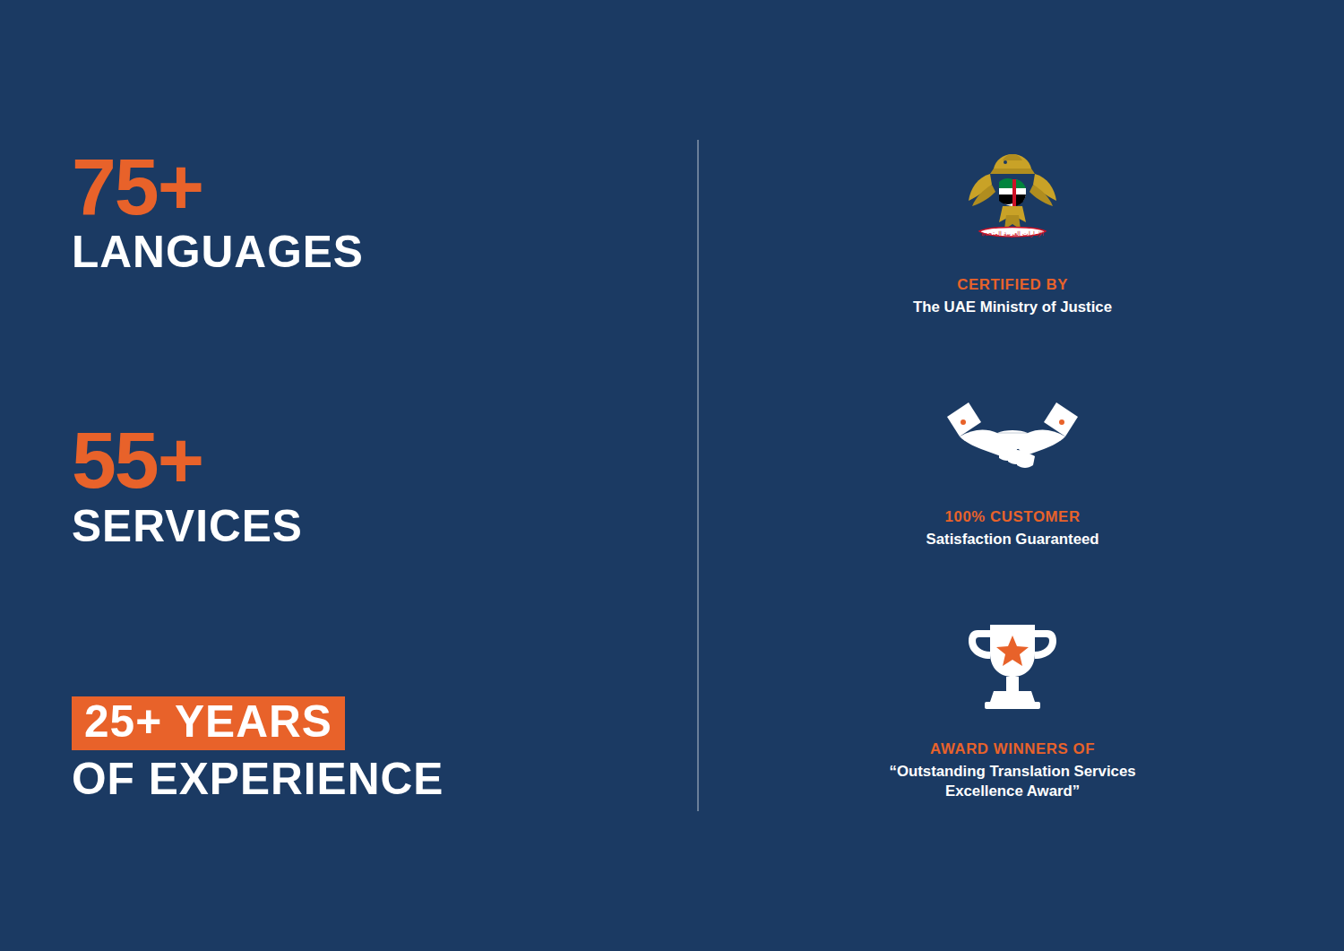75+
LANGUAGES
55+
SERVICES
25+ YEARS
OF EXPERIENCE
الإمارات العربية المتحدة
Certified by
The UAE Ministry of Justice
100% Customer
Satisfaction Guaranteed
Award Winners of
“Outstanding Translation Services Excellence Award”